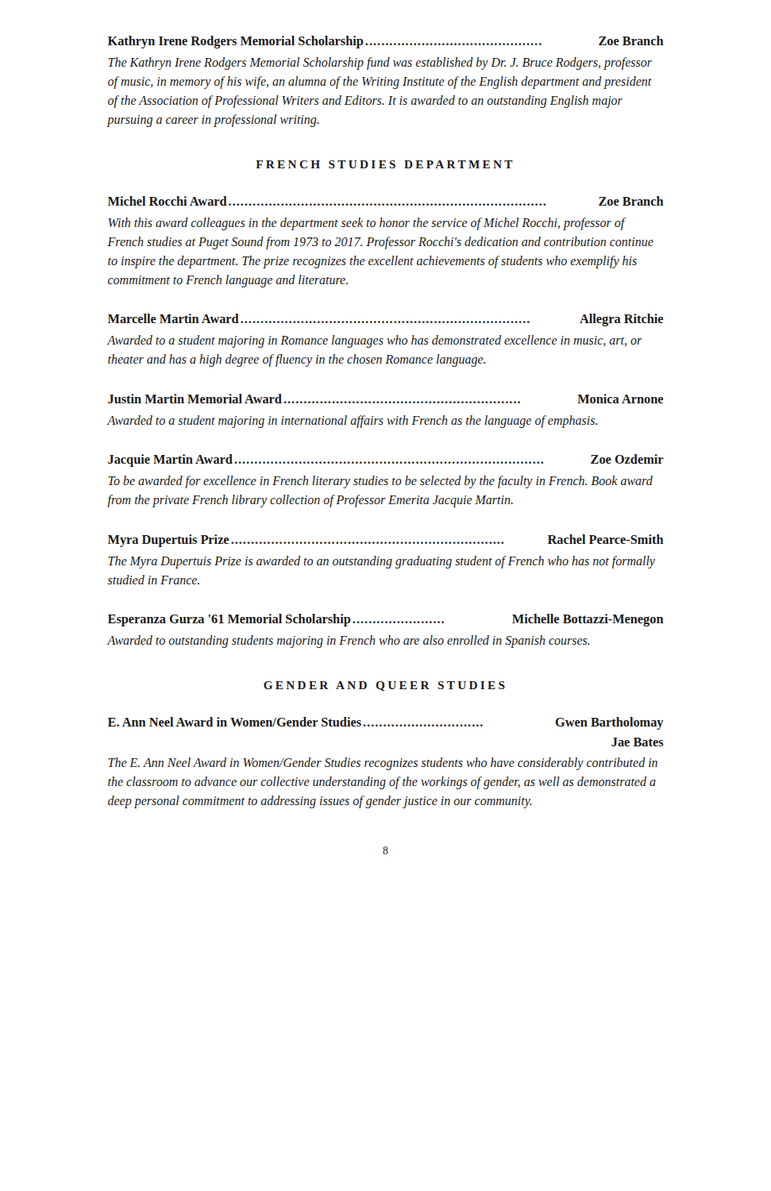Kathryn Irene Rodgers Memorial Scholarship ............................................ Zoe Branch
The Kathryn Irene Rodgers Memorial Scholarship fund was established by Dr. J. Bruce Rodgers, professor of music, in memory of his wife, an alumna of the Writing Institute of the English department and president of the Association of Professional Writers and Editors. It is awarded to an outstanding English major pursuing a career in professional writing.
French Studies Department
Michel Rocchi Award ............................................................................... Zoe Branch
With this award colleagues in the department seek to honor the service of Michel Rocchi, professor of French studies at Puget Sound from 1973 to 2017. Professor Rocchi's dedication and contribution continue to inspire the department. The prize recognizes the excellent achievements of students who exemplify his commitment to French language and literature.
Marcelle Martin Award ........................................................................ Allegra Ritchie
Awarded to a student majoring in Romance languages who has demonstrated excellence in music, art, or theater and has a high degree of fluency in the chosen Romance language.
Justin Martin Memorial Award ........................................................... Monica Arnone
Awarded to a student majoring in international affairs with French as the language of emphasis.
Jacquie Martin Award ............................................................................. Zoe Ozdemir
To be awarded for excellence in French literary studies to be selected by the faculty in French. Book award from the private French library collection of Professor Emerita Jacquie Martin.
Myra Dupertuis Prize .................................................................... Rachel Pearce-Smith
The Myra Dupertuis Prize is awarded to an outstanding graduating student of French who has not formally studied in France.
Esperanza Gurza '61 Memorial Scholarship ....................... Michelle Bottazzi-Menegon
Awarded to outstanding students majoring in French who are also enrolled in Spanish courses.
Gender and Queer Studies
E. Ann Neel Award in Women/Gender Studies .............................. Gwen Bartholomay
Jae Bates
The E. Ann Neel Award in Women/Gender Studies recognizes students who have considerably contributed in the classroom to advance our collective understanding of the workings of gender, as well as demonstrated a deep personal commitment to addressing issues of gender justice in our community.
8